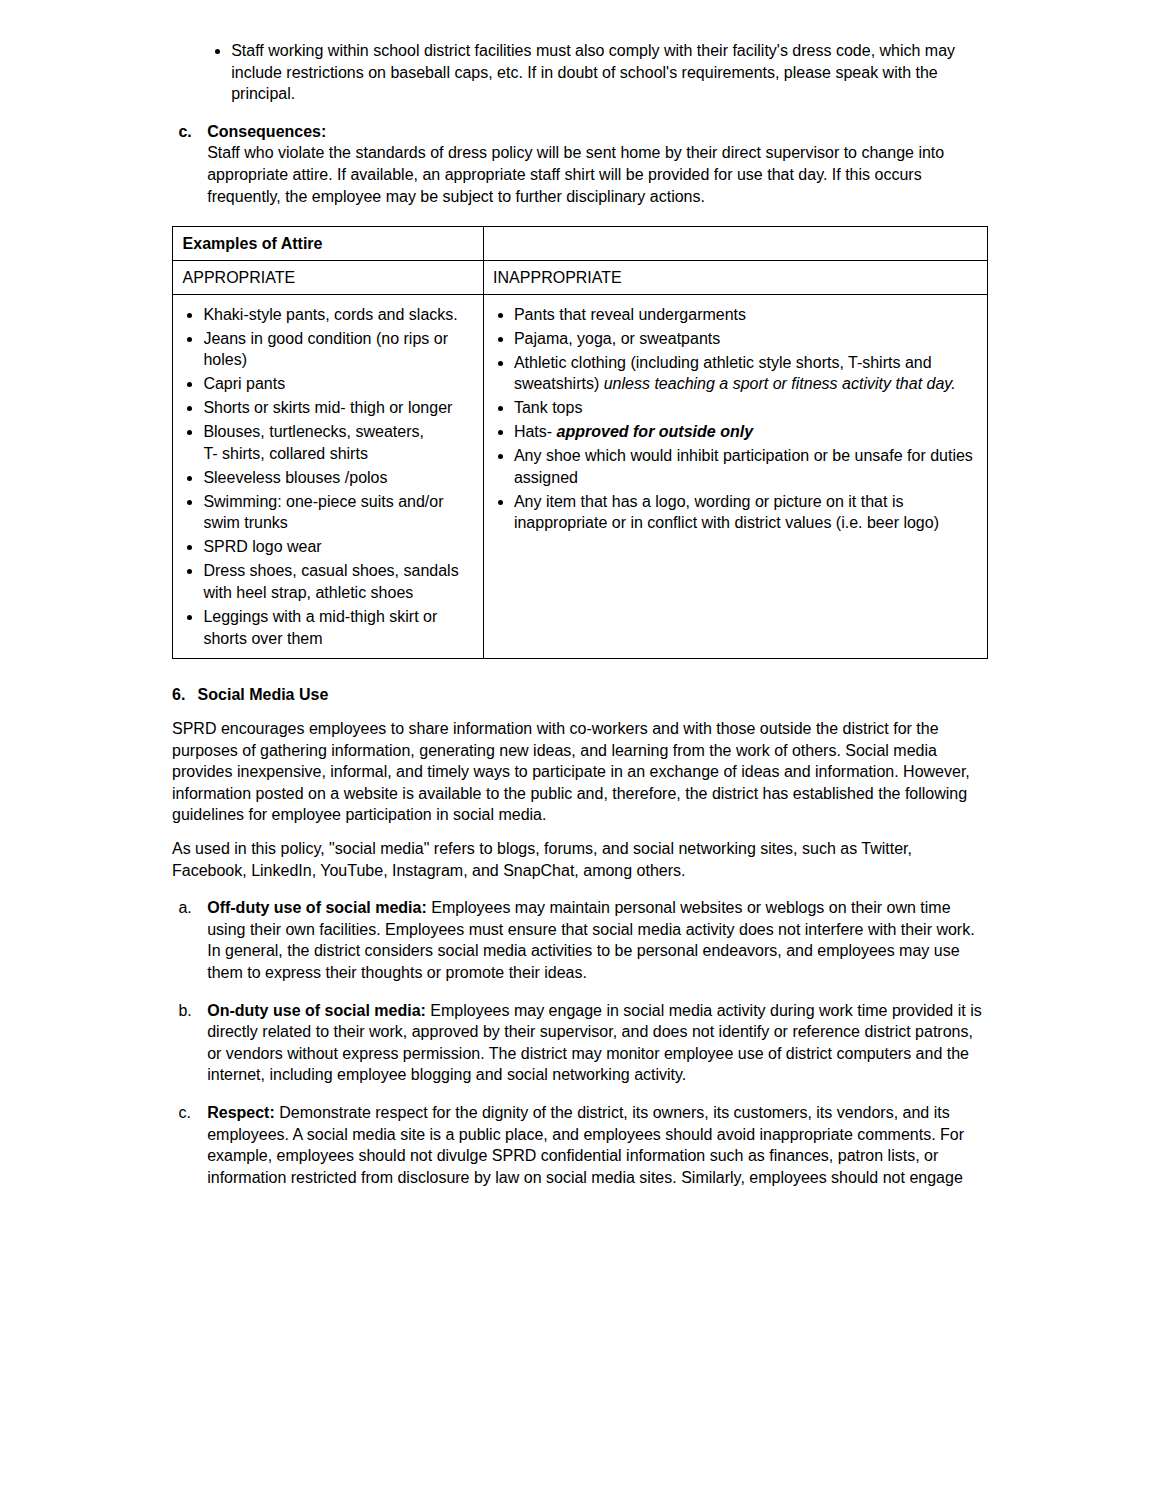Staff working within school district facilities must also comply with their facility's dress code, which may include restrictions on baseball caps, etc. If in doubt of school's requirements, please speak with the principal.
c. Consequences:
Staff who violate the standards of dress policy will be sent home by their direct supervisor to change into appropriate attire. If available, an appropriate staff shirt will be provided for use that day. If this occurs frequently, the employee may be subject to further disciplinary actions.
| Examples of Attire | |
| APPROPRIATE | INAPPROPRIATE |
| Khaki-style pants, cords and slacks. Jeans in good condition (no rips or holes) Capri pants Shorts or skirts mid- thigh or longer Blouses, turtlenecks, sweaters, T- shirts, collared shirts Sleeveless blouses /polos Swimming: one-piece suits and/or swim trunks SPRD logo wear Dress shoes, casual shoes, sandals with heel strap, athletic shoes Leggings with a mid-thigh skirt or shorts over them | Pants that reveal undergarments Pajama, yoga, or sweatpants Athletic clothing (including athletic style shorts, T-shirts and sweatshirts) unless teaching a sport or fitness activity that day. Tank tops Hats- approved for outside only Any shoe which would inhibit participation or be unsafe for duties assigned Any item that has a logo, wording or picture on it that is inappropriate or in conflict with district values (i.e. beer logo) |
6. Social Media Use
SPRD encourages employees to share information with co-workers and with those outside the district for the purposes of gathering information, generating new ideas, and learning from the work of others. Social media provides inexpensive, informal, and timely ways to participate in an exchange of ideas and information. However, information posted on a website is available to the public and, therefore, the district has established the following guidelines for employee participation in social media.
As used in this policy, "social media" refers to blogs, forums, and social networking sites, such as Twitter, Facebook, LinkedIn, YouTube, Instagram, and SnapChat, among others.
a. Off-duty use of social media: Employees may maintain personal websites or weblogs on their own time using their own facilities. Employees must ensure that social media activity does not interfere with their work. In general, the district considers social media activities to be personal endeavors, and employees may use them to express their thoughts or promote their ideas.
b. On-duty use of social media: Employees may engage in social media activity during work time provided it is directly related to their work, approved by their supervisor, and does not identify or reference district patrons, or vendors without express permission. The district may monitor employee use of district computers and the internet, including employee blogging and social networking activity.
c. Respect: Demonstrate respect for the dignity of the district, its owners, its customers, its vendors, and its employees. A social media site is a public place, and employees should avoid inappropriate comments. For example, employees should not divulge SPRD confidential information such as finances, patron lists, or information restricted from disclosure by law on social media sites. Similarly, employees should not engage